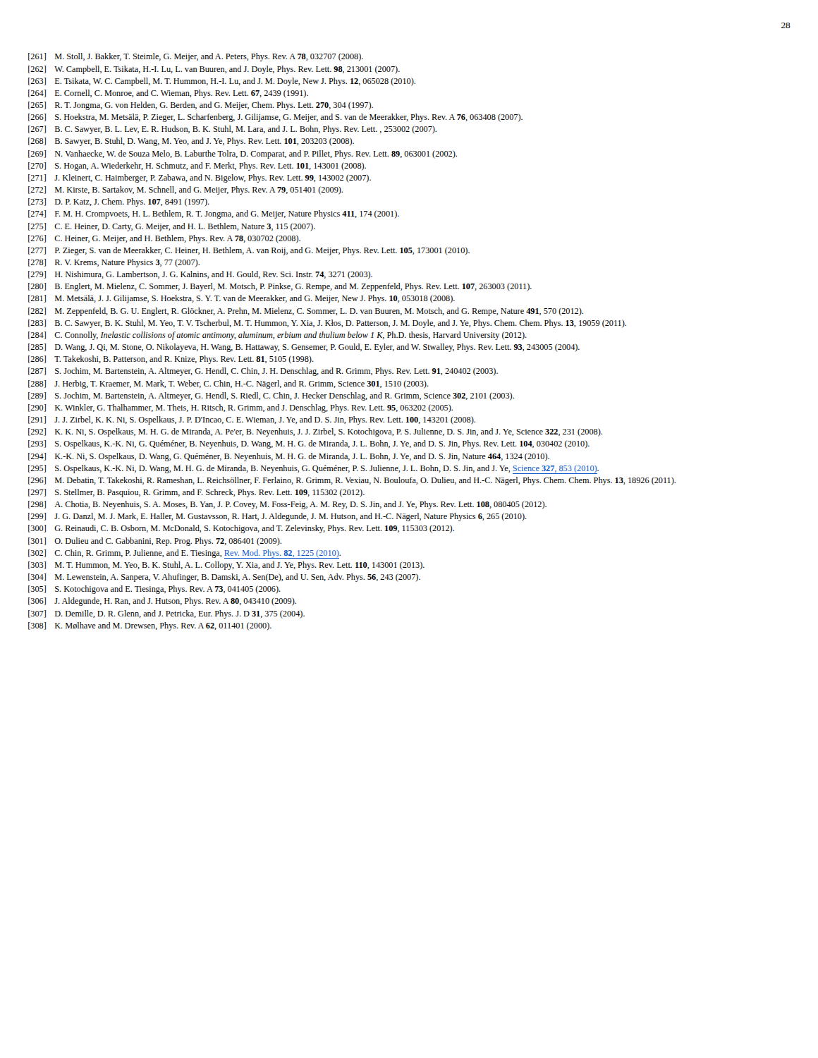28
[261] M. Stoll, J. Bakker, T. Steimle, G. Meijer, and A. Peters, Phys. Rev. A 78, 032707 (2008).
[262] W. Campbell, E. Tsikata, H.-I. Lu, L. van Buuren, and J. Doyle, Phys. Rev. Lett. 98, 213001 (2007).
[263] E. Tsikata, W. C. Campbell, M. T. Hummon, H.-I. Lu, and J. M. Doyle, New J. Phys. 12, 065028 (2010).
[264] E. Cornell, C. Monroe, and C. Wieman, Phys. Rev. Lett. 67, 2439 (1991).
[265] R. T. Jongma, G. von Helden, G. Berden, and G. Meijer, Chem. Phys. Lett. 270, 304 (1997).
[266] S. Hoekstra, M. Metsälä, P. Zieger, L. Scharfenberg, J. Gilijamse, G. Meijer, and S. van de Meerakker, Phys. Rev. A 76, 063408 (2007).
[267] B. C. Sawyer, B. L. Lev, E. R. Hudson, B. K. Stuhl, M. Lara, and J. L. Bohn, Phys. Rev. Lett. , 253002 (2007).
[268] B. Sawyer, B. Stuhl, D. Wang, M. Yeo, and J. Ye, Phys. Rev. Lett. 101, 203203 (2008).
[269] N. Vanhaecke, W. de Souza Melo, B. Laburthe Tolra, D. Comparat, and P. Pillet, Phys. Rev. Lett. 89, 063001 (2002).
[270] S. Hogan, A. Wiederkehr, H. Schmutz, and F. Merkt, Phys. Rev. Lett. 101, 143001 (2008).
[271] J. Kleinert, C. Haimberger, P. Zabawa, and N. Bigelow, Phys. Rev. Lett. 99, 143002 (2007).
[272] M. Kirste, B. Sartakov, M. Schnell, and G. Meijer, Phys. Rev. A 79, 051401 (2009).
[273] D. P. Katz, J. Chem. Phys. 107, 8491 (1997).
[274] F. M. H. Crompvoets, H. L. Bethlem, R. T. Jongma, and G. Meijer, Nature Physics 411, 174 (2001).
[275] C. E. Heiner, D. Carty, G. Meijer, and H. L. Bethlem, Nature 3, 115 (2007).
[276] C. Heiner, G. Meijer, and H. Bethlem, Phys. Rev. A 78, 030702 (2008).
[277] P. Zieger, S. van de Meerakker, C. Heiner, H. Bethlem, A. van Roij, and G. Meijer, Phys. Rev. Lett. 105, 173001 (2010).
[278] R. V. Krems, Nature Physics 3, 77 (2007).
[279] H. Nishimura, G. Lambertson, J. G. Kalnins, and H. Gould, Rev. Sci. Instr. 74, 3271 (2003).
[280] B. Englert, M. Mielenz, C. Sommer, J. Bayerl, M. Motsch, P. Pinkse, G. Rempe, and M. Zeppenfeld, Phys. Rev. Lett. 107, 263003 (2011).
[281] M. Metsälä, J. J. Gilijamse, S. Hoekstra, S. Y. T. van de Meerakker, and G. Meijer, New J. Phys. 10, 053018 (2008).
[282] M. Zeppenfeld, B. G. U. Englert, R. Glöckner, A. Prehn, M. Mielenz, C. Sommer, L. D. van Buuren, M. Motsch, and G. Rempe, Nature 491, 570 (2012).
[283] B. C. Sawyer, B. K. Stuhl, M. Yeo, T. V. Tscherbul, M. T. Hummon, Y. Xia, J. Kłos, D. Patterson, J. M. Doyle, and J. Ye, Phys. Chem. Chem. Phys. 13, 19059 (2011).
[284] C. Connolly, Inelastic collisions of atomic antimony, aluminum, erbium and thulium below 1 K, Ph.D. thesis, Harvard University (2012).
[285] D. Wang, J. Qi, M. Stone, O. Nikolayeva, H. Wang, B. Hattaway, S. Gensemer, P. Gould, E. Eyler, and W. Stwalley, Phys. Rev. Lett. 93, 243005 (2004).
[286] T. Takekoshi, B. Patterson, and R. Knize, Phys. Rev. Lett. 81, 5105 (1998).
[287] S. Jochim, M. Bartenstein, A. Altmeyer, G. Hendl, C. Chin, J. H. Denschlag, and R. Grimm, Phys. Rev. Lett. 91, 240402 (2003).
[288] J. Herbig, T. Kraemer, M. Mark, T. Weber, C. Chin, H.-C. Nägerl, and R. Grimm, Science 301, 1510 (2003).
[289] S. Jochim, M. Bartenstein, A. Altmeyer, G. Hendl, S. Riedl, C. Chin, J. Hecker Denschlag, and R. Grimm, Science 302, 2101 (2003).
[290] K. Winkler, G. Thalhammer, M. Theis, H. Ritsch, R. Grimm, and J. Denschlag, Phys. Rev. Lett. 95, 063202 (2005).
[291] J. J. Zirbel, K. K. Ni, S. Ospelkaus, J. P. D'Incao, C. E. Wieman, J. Ye, and D. S. Jin, Phys. Rev. Lett. 100, 143201 (2008).
[292] K. K. Ni, S. Ospelkaus, M. H. G. de Miranda, A. Pe'er, B. Neyenhuis, J. J. Zirbel, S. Kotochigova, P. S. Julienne, D. S. Jin, and J. Ye, Science 322, 231 (2008).
[293] S. Ospelkaus, K.-K. Ni, G. Quéméner, B. Neyenhuis, D. Wang, M. H. G. de Miranda, J. L. Bohn, J. Ye, and D. S. Jin, Phys. Rev. Lett. 104, 030402 (2010).
[294] K.-K. Ni, S. Ospelkaus, D. Wang, G. Quéméner, B. Neyenhuis, M. H. G. de Miranda, J. L. Bohn, J. Ye, and D. S. Jin, Nature 464, 1324 (2010).
[295] S. Ospelkaus, K.-K. Ni, D. Wang, M. H. G. de Miranda, B. Neyenhuis, G. Quéméner, P. S. Julienne, J. L. Bohn, D. S. Jin, and J. Ye, Science 327, 853 (2010).
[296] M. Debatin, T. Takekoshi, R. Rameshan, L. Reichsöllner, F. Ferlaino, R. Grimm, R. Vexiau, N. Bouloufa, O. Dulieu, and H.-C. Nägerl, Phys. Chem. Chem. Phys. 13, 18926 (2011).
[297] S. Stellmer, B. Pasquiou, R. Grimm, and F. Schreck, Phys. Rev. Lett. 109, 115302 (2012).
[298] A. Chotia, B. Neyenhuis, S. A. Moses, B. Yan, J. P. Covey, M. Foss-Feig, A. M. Rey, D. S. Jin, and J. Ye, Phys. Rev. Lett. 108, 080405 (2012).
[299] J. G. Danzl, M. J. Mark, E. Haller, M. Gustavsson, R. Hart, J. Aldegunde, J. M. Hutson, and H.-C. Nägerl, Nature Physics 6, 265 (2010).
[300] G. Reinaudi, C. B. Osborn, M. McDonald, S. Kotochigova, and T. Zelevinsky, Phys. Rev. Lett. 109, 115303 (2012).
[301] O. Dulieu and C. Gabbanini, Rep. Prog. Phys. 72, 086401 (2009).
[302] C. Chin, R. Grimm, P. Julienne, and E. Tiesinga, Rev. Mod. Phys. 82, 1225 (2010).
[303] M. T. Hummon, M. Yeo, B. K. Stuhl, A. L. Collopy, Y. Xia, and J. Ye, Phys. Rev. Lett. 110, 143001 (2013).
[304] M. Lewenstein, A. Sanpera, V. Ahufinger, B. Damski, A. Sen(De), and U. Sen, Adv. Phys. 56, 243 (2007).
[305] S. Kotochigova and E. Tiesinga, Phys. Rev. A 73, 041405 (2006).
[306] J. Aldegunde, H. Ran, and J. Hutson, Phys. Rev. A 80, 043410 (2009).
[307] D. Demille, D. R. Glenn, and J. Petricka, Eur. Phys. J. D 31, 375 (2004).
[308] K. Mølhave and M. Drewsen, Phys. Rev. A 62, 011401 (2000).